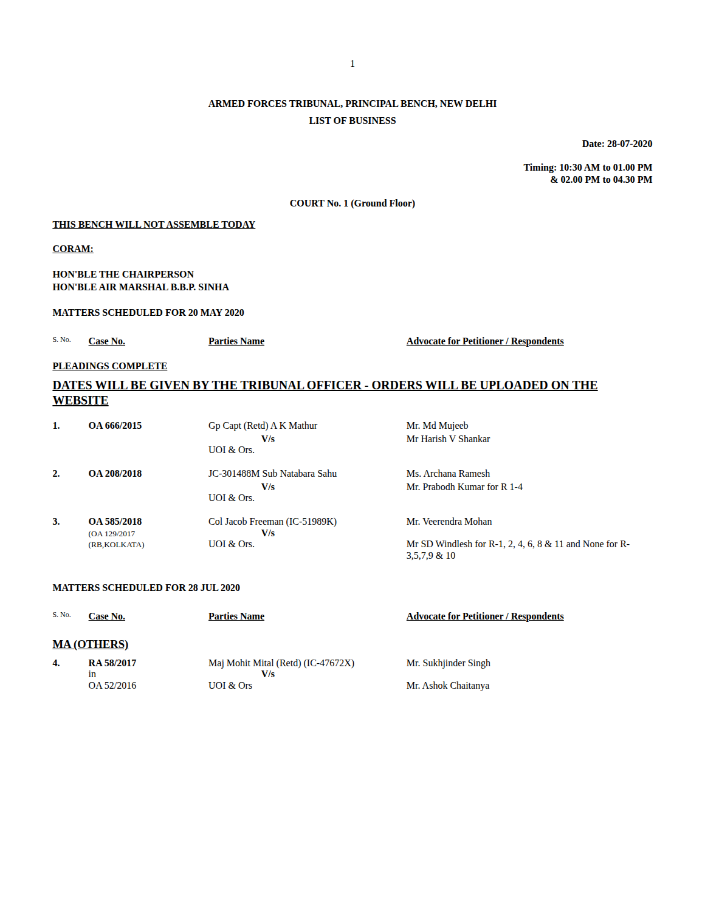1
ARMED FORCES TRIBUNAL, PRINCIPAL BENCH, NEW DELHI
LIST OF BUSINESS
Date: 28-07-2020
Timing: 10:30 AM to 01.00 PM
& 02.00 PM to 04.30 PM
COURT No. 1 (Ground Floor)
THIS BENCH WILL NOT ASSEMBLE TODAY
CORAM:
HON'BLE THE CHAIRPERSON
HON'BLE AIR MARSHAL B.B.P. SINHA
MATTERS SCHEDULED FOR 20 MAY 2020
| S. No. | Case No. | Parties Name | Advocate for Petitioner / Respondents |
PLEADINGS COMPLETE
DATES WILL BE GIVEN BY THE TRIBUNAL OFFICER - ORDERS WILL BE UPLOADED ON THE WEBSITE
| 1. | OA 666/2015 | Gp Capt (Retd) A K Mathur | Mr. Md Mujeeb |
| | | V/s UOI & Ors. | Mr Harish V Shankar |
| 2. | OA 208/2018 | JC-301488M Sub Natabara Sahu | Ms. Archana Ramesh |
| | | V/s UOI & Ors. | Mr. Prabodh Kumar for R 1-4 |
| 3. | OA 585/2018 (OA 129/2017 (RB,KOLKATA) | Col Jacob Freeman (IC-51989K) V/s UOI & Ors. | Mr. Veerendra Mohan Mr SD Windlesh for R-1, 2, 4, 6, 8 & 11 and None for R- 3,5,7,9 & 10 |
MATTERS SCHEDULED FOR 28 JUL 2020
| S. No. | Case No. | Parties Name | Advocate for Petitioner / Respondents |
MA (OTHERS)
| 4. | RA 58/2017 in OA 52/2016 | Maj Mohit Mital (Retd) (IC-47672X) V/s UOI & Ors | Mr. Sukhjinder Singh Mr. Ashok Chaitanya |